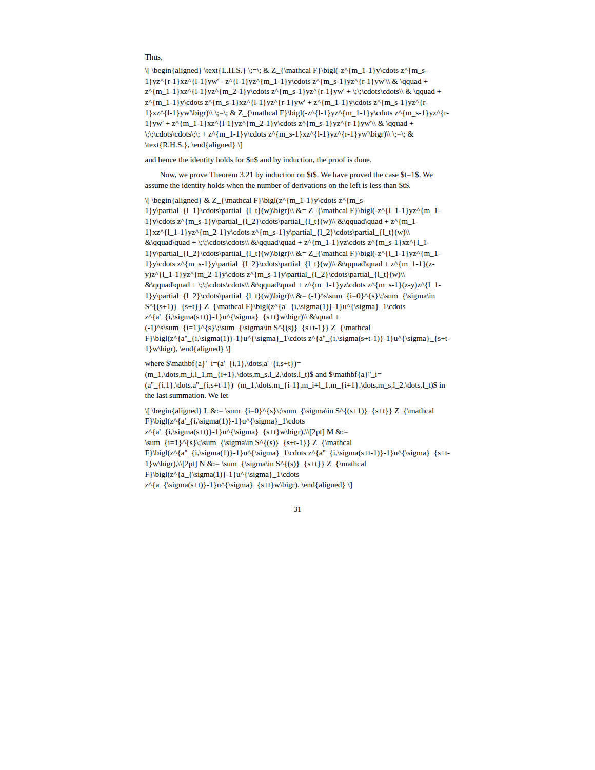Thus,
\[ \begin{aligned} \text{L.H.S.} \;=\; & Z_{\mathcal F}\bigl(-z^{m_1-1}y\cdots z^{m_s-1}yz^{r-1}xz^{l-1}yw' - z^{l-1}yz^{m_1-1}y\cdots z^{m_s-1}yz^{r-1}yw'\\ & \qquad + z^{m_1-1}xz^{l-1}yz^{m_2-1}y\cdots z^{m_s-1}yz^{r-1}yw' + \;\;\cdots\cdots\\ & \qquad + z^{m_1-1}y\cdots z^{m_s-1}xz^{l-1}yz^{r-1}yw' + z^{m_1-1}y\cdots z^{m_s-1}yz^{r-1}xz^{l-1}yw'\bigr)\\ \;=\; & Z_{\mathcal F}\bigl(-z^{l-1}yz^{m_1-1}y\cdots z^{m_s-1}yz^{r-1}yw' + z^{m_1-1}xz^{l-1}yz^{m_2-1}y\cdots z^{m_s-1}yz^{r-1}yw'\\ & \qquad + \;\;\cdots\cdots\;\; + z^{m_1-1}y\cdots z^{m_s-1}xz^{l-1}yz^{r-1}yw'\bigr)\\ \;=\; & \text{R.H.S.}, \end{aligned} \]
and hence the identity holds for $n$ and by induction, the proof is done.
Now, we prove Theorem 3.21 by induction on $t$. We have proved the case $t=1$. We assume the identity holds when the number of derivations on the left is less than $t$.
\[ \begin{aligned} & Z_{\mathcal F}\bigl(z^{m_1-1}y\cdots z^{m_s-1}y\partial_{l_1}\cdots\partial_{l_t}(w)\bigr)\\ &= Z_{\mathcal F}\bigl(-z^{l_1-1}yz^{m_1-1}y\cdots z^{m_s-1}y\partial_{l_2}\cdots\partial_{l_t}(w)\\ &\qquad\quad + z^{m_1-1}xz^{l_1-1}yz^{m_2-1}y\cdots z^{m_s-1}y\partial_{l_2}\cdots\partial_{l_t}(w)\\ &\qquad\quad + \;\;\cdots\cdots\\ &\qquad\quad + z^{m_1-1}yz\cdots z^{m_s-1}xz^{l_1-1}y\partial_{l_2}\cdots\partial_{l_t}(w)\bigr)\\ &= Z_{\mathcal F}\bigl(-z^{l_1-1}yz^{m_1-1}y\cdots z^{m_s-1}y\partial_{l_2}\cdots\partial_{l_t}(w)\\ &\qquad\quad + z^{m_1-1}(z-y)z^{l_1-1}yz^{m_2-1}y\cdots z^{m_s-1}y\partial_{l_2}\cdots\partial_{l_t}(w)\\ &\qquad\quad + \;\;\cdots\cdots\\ &\qquad\quad + z^{m_1-1}yz\cdots z^{m_s-1}(z-y)z^{l_1-1}y\partial_{l_2}\cdots\partial_{l_t}(w)\bigr)\\ &= (-1)^s\sum_{i=0}^{s}\;\sum_{\sigma\in S^{(s+1)}_{s+t}} Z_{\mathcal F}\bigl(z^{a'_{i,\sigma(1)}-1}u^{\sigma}_1\cdots z^{a'_{i,\sigma(s+t)}-1}u^{\sigma}_{s+t}w\bigr)\\ &\quad + (-1)^s\sum_{i=1}^{s}\;\sum_{\sigma\in S^{(s)}_{s+t-1}} Z_{\mathcal F}\bigl(z^{a''_{i,\sigma(1)}-1}u^{\sigma}_1\cdots z^{a''_{i,\sigma(s+t-1)}-1}u^{\sigma}_{s+t-1}w\bigr), \end{aligned} \]
where $\mathbf{a}'_i=(a'_{i,1},\dots,a'_{i,s+t})=(m_1,\dots,m_i,l_1,m_{i+1},\dots,m_s,l_2,\dots,l_t)$ and $\mathbf{a}''_i=(a''_{i,1},\dots,a''_{i,s+t-1})=(m_1,\dots,m_{i-1},m_i+l_1,m_{i+1},\dots,m_s,l_2,\dots,l_t)$ in the last summation. We let
\[ \begin{aligned} L &:= \sum_{i=0}^{s}\;\sum_{\sigma\in S^{(s+1)}_{s+t}} Z_{\mathcal F}\bigl(z^{a'_{i,\sigma(1)}-1}u^{\sigma}_1\cdots z^{a'_{i,\sigma(s+t)}-1}u^{\sigma}_{s+t}w\bigr),\\[2pt] M &:= \sum_{i=1}^{s}\;\sum_{\sigma\in S^{(s)}_{s+t-1}} Z_{\mathcal F}\bigl(z^{a''_{i,\sigma(1)}-1}u^{\sigma}_1\cdots z^{a''_{i,\sigma(s+t-1)}-1}u^{\sigma}_{s+t-1}w\bigr),\\[2pt] N &:= \sum_{\sigma\in S^{(s)}_{s+t}} Z_{\mathcal F}\bigl(z^{a_{\sigma(1)}-1}u^{\sigma}_1\cdots z^{a_{\sigma(s+t)}-1}u^{\sigma}_{s+t}w\bigr). \end{aligned} \]
31